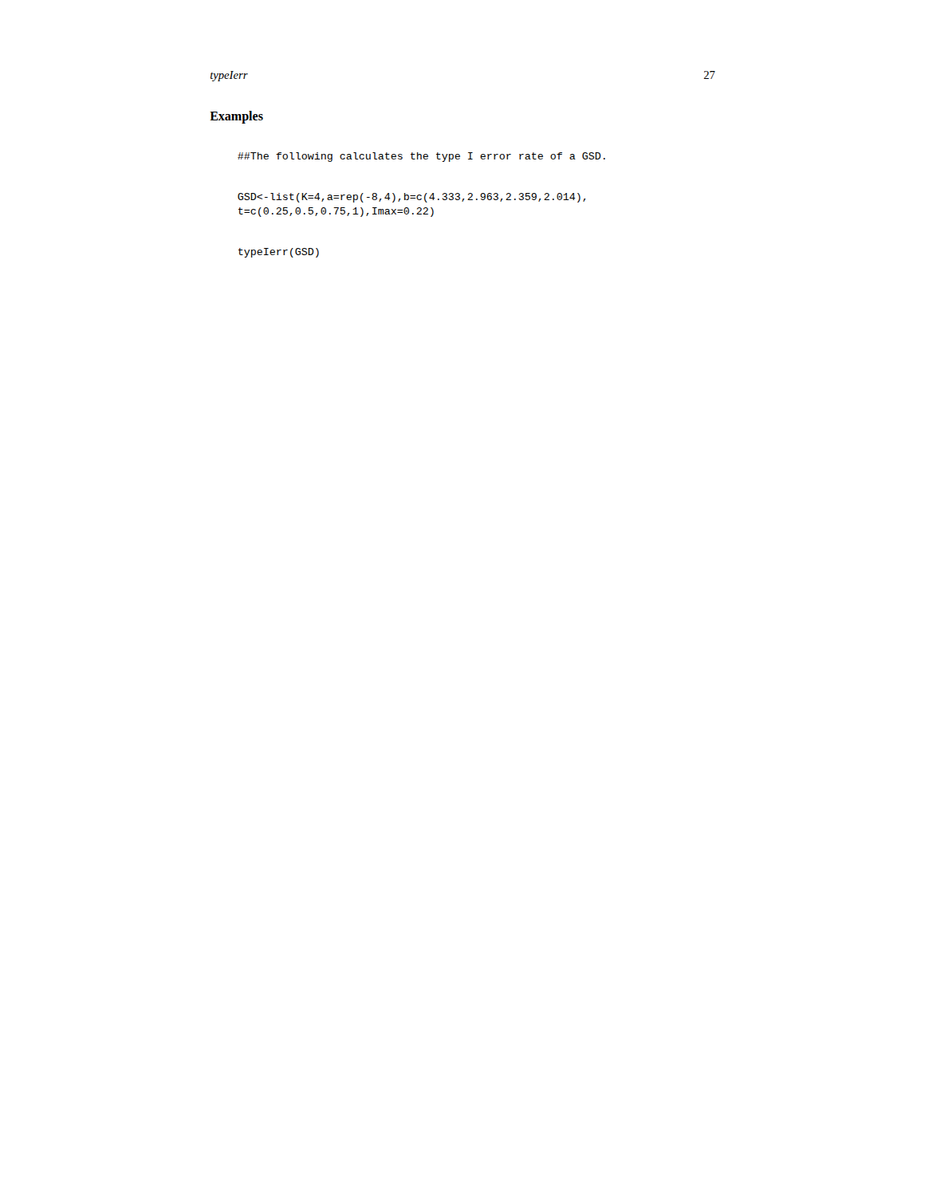typeIerr 27
Examples
##The following calculates the type I error rate of a GSD.
GSD<-list(K=4,a=rep(-8,4),b=c(4.333,2.963,2.359,2.014), t=c(0.25,0.5,0.75,1),Imax=0.22)
typeIerr(GSD)